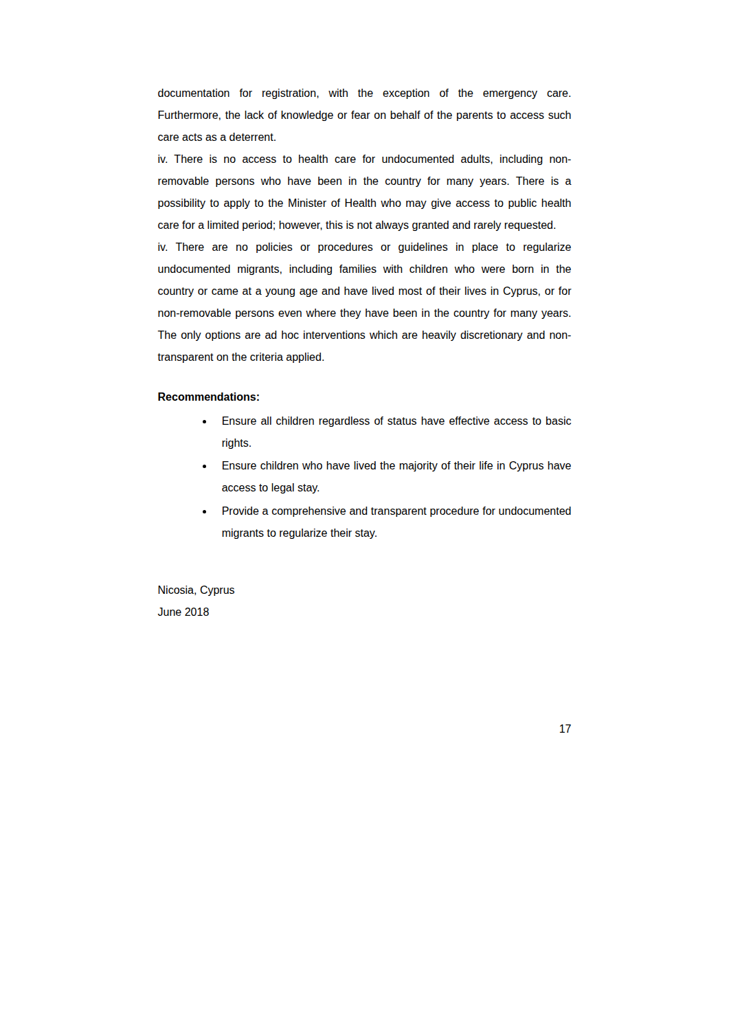documentation for registration, with the exception of the emergency care. Furthermore, the lack of knowledge or fear on behalf of the parents to access such care acts as a deterrent.
iv. There is no access to health care for undocumented adults, including non-removable persons who have been in the country for many years. There is a possibility to apply to the Minister of Health who may give access to public health care for a limited period; however, this is not always granted and rarely requested.
iv. There are no policies or procedures or guidelines in place to regularize undocumented migrants, including families with children who were born in the country or came at a young age and have lived most of their lives in Cyprus, or for non-removable persons even where they have been in the country for many years. The only options are ad hoc interventions which are heavily discretionary and non-transparent on the criteria applied.
Recommendations:
Ensure all children regardless of status have effective access to basic rights.
Ensure children who have lived the majority of their life in Cyprus have access to legal stay.
Provide a comprehensive and transparent procedure for undocumented migrants to regularize their stay.
Nicosia, Cyprus
June 2018
17